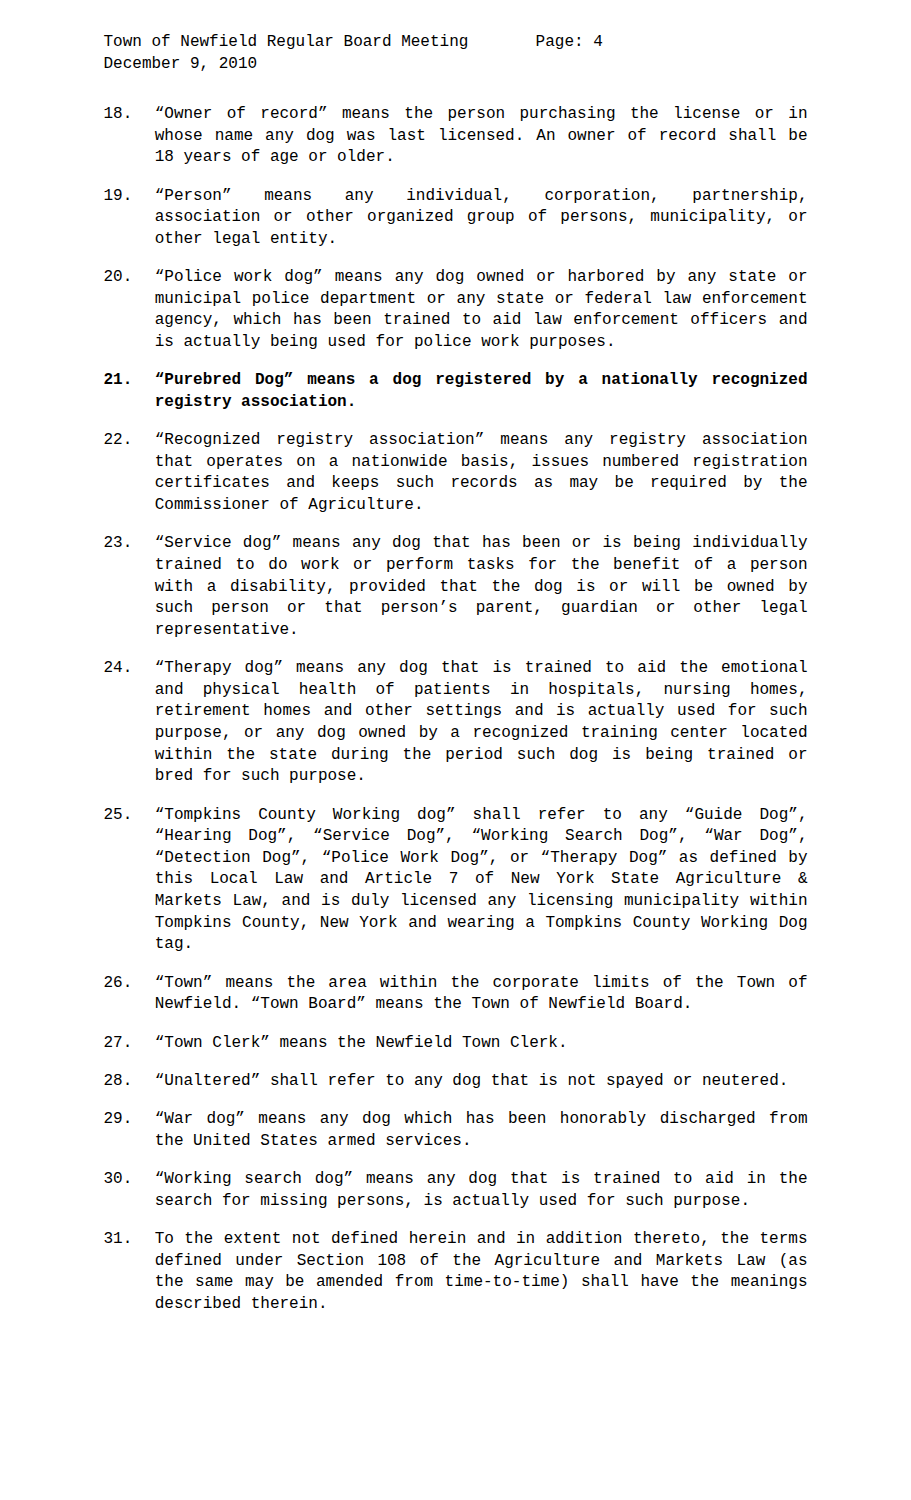Town of Newfield Regular Board Meeting Page: 4
December 9, 2010
18.“Owner of record” means the person purchasing the license or in whose name any dog was last licensed. An owner of record shall be 18 years of age or older.
19.“Person” means any individual, corporation, partnership, association or other organized group of persons, municipality, or other legal entity.
20.“Police work dog” means any dog owned or harbored by any state or municipal police department or any state or federal law enforcement agency, which has been trained to aid law enforcement officers and is actually being used for police work purposes.
21.“Purebred Dog” means a dog registered by a nationally recognized registry association.
22.“Recognized registry association” means any registry association that operates on a nationwide basis, issues numbered registration certificates and keeps such records as may be required by the Commissioner of Agriculture.
23.“Service dog” means any dog that has been or is being individually trained to do work or perform tasks for the benefit of a person with a disability, provided that the dog is or will be owned by such person or that person’s parent, guardian or other legal representative.
24.“Therapy dog” means any dog that is trained to aid the emotional and physical health of patients in hospitals, nursing homes, retirement homes and other settings and is actually used for such purpose, or any dog owned by a recognized training center located within the state during the period such dog is being trained or bred for such purpose.
25.“Tompkins County Working dog” shall refer to any “Guide Dog”, “Hearing Dog”, “Service Dog”, “Working Search Dog”, “War Dog”, “Detection Dog”, “Police Work Dog”, or “Therapy Dog” as defined by this Local Law and Article 7 of New York State Agriculture & Markets Law, and is duly licensed any licensing municipality within Tompkins County, New York and wearing a Tompkins County Working Dog tag.
26.“Town” means the area within the corporate limits of the Town of Newfield. “Town Board” means the Town of Newfield Board.
27.“Town Clerk” means the Newfield Town Clerk.
28.“Unaltered” shall refer to any dog that is not spayed or neutered.
29.“War dog” means any dog which has been honorably discharged from the United States armed services.
30.“Working search dog” means any dog that is trained to aid in the search for missing persons, is actually used for such purpose.
31. To the extent not defined herein and in addition thereto, the terms defined under Section 108 of the Agriculture and Markets Law (as the same may be amended from time-to-time) shall have the meanings described therein.